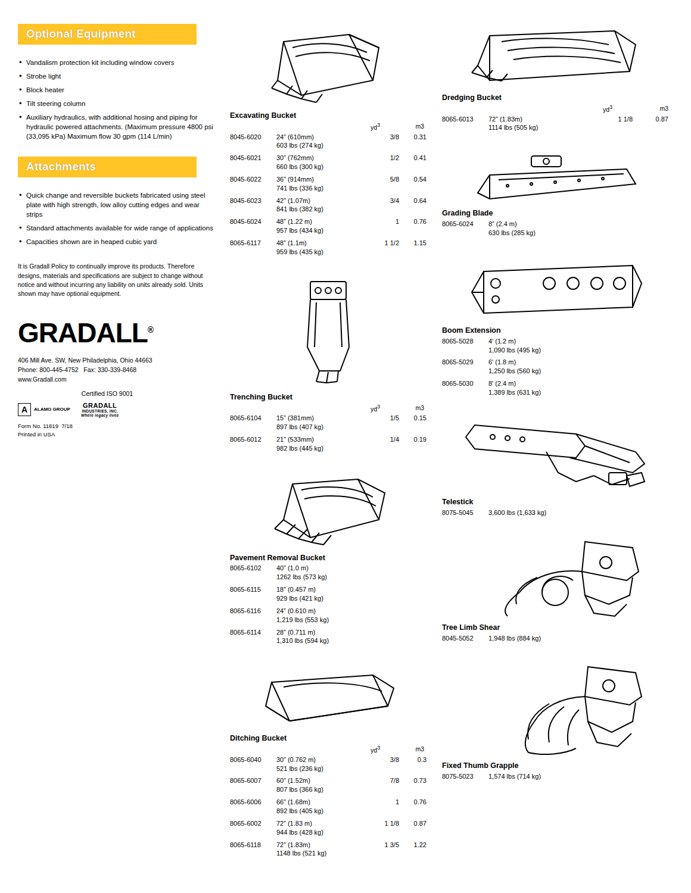Optional Equipment
Vandalism protection kit including window covers
Strobe light
Block heater
Tilt steering column
Auxiliary hydraulics, with additional hosing and piping for hydraulic powered attachments. (Maximum pressure 4800 psi (33,095 kPa) Maximum flow 30 gpm (114 L/min)
Attachments
Quick change and reversible buckets fabricated using steel plate with high strength, low alloy cutting edges and wear strips
Standard attachments available for wide range of applications
Capacities shown are in heaped cubic yard
It is Gradall Policy to continually improve its products. Therefore designs, materials and specifications are subject to change without notice and without incurring any liability on units already sold. Units shown may have optional equipment.
GRADALL®
406 Mill Ave. SW, New Philadelphia, Ohio 44663
Phone: 800-445-4752 Fax: 330-339-8468
www.Gradall.com
Certified ISO 9001
A
ALAMO GROUP
GRADALL
INDUSTRIES, INC.
Where legacy lives
Form No. 11819 7/18
Printed in USA
Excavating Bucket
yd3 m3
| 8045-6020 | 24” (610mm) 603 lbs (274 kg) | 3/8 | 0.31 |
| 8045-6021 | 30” (762mm) 660 lbs (300 kg) | 1/2 | 0.41 |
| 8045-6022 | 36” (914mm) 741 lbs (336 kg) | 5/8 | 0.54 |
| 8045-6023 | 42” (1.07m) 841 lbs (382 kg) | 3/4 | 0.64 |
| 8045-6024 | 48” (1.22 m) 957 lbs (434 kg) | 1 | 0.76 |
| 8065-6117 | 48” (1.1m) 959 lbs (435 kg) | 1 1/2 | 1.15 |
Trenching Bucket
yd3 m3
| 8065-6104 | 15” (381mm) 897 lbs (407 kg) | 1/5 | 0.15 |
| 8065-6012 | 21” (533mm) 982 lbs (445 kg) | 1/4 | 0.19 |
Pavement Removal Bucket
| 8065-6102 | 40” (1.0 m) 1262 lbs (573 kg) |
| 8065-6115 | 18” (0.457 m) 929 lbs (421 kg) |
| 8065-6116 | 24” (0.610 m) 1,219 lbs (553 kg) |
| 8065-6114 | 28” (0.711 m) 1,310 lbs (594 kg) |
Ditching Bucket
yd3 m3
| 8065-6040 | 30” (0.762 m) 521 lbs (236 kg) | 3/8 | 0.3 |
| 8065-6007 | 60” (1.52m) 807 lbs (366 kg) | 7/8 | 0.73 |
| 8065-6006 | 66” (1.68m) 892 lbs (405 kg) | 1 | 0.76 |
| 8065-6002 | 72” (1.83 m) 944 lbs (428 kg) | 1 1/8 | 0.87 |
| 8065-6118 | 72” (1.83m) 1148 lbs (521 kg) | 1 3/5 | 1.22 |
Dredging Bucket
yd3 m3
| 8065-6013 | 72” (1.83m) 1114 lbs (505 kg) | 1 1/8 | 0.87 |
Grading Blade
| 8065-6024 | 8” (2.4 m) 630 lbs (285 kg) |
Boom Extension
| 8065-5028 | 4' (1.2 m) 1,090 lbs (495 kg) |
| 8065-5029 | 6' (1.8 m) 1,250 lbs (560 kg) |
| 8065-5030 | 8' (2.4 m) 1,389 lbs (631 kg) |
Telestick
| 8075-5045 | 3,600 lbs (1,633 kg) |
Tree Limb Shear
| 8045-5052 | 1,948 lbs (884 kg) |
Fixed Thumb Grapple
| 8075-5023 | 1,574 lbs (714 kg) |